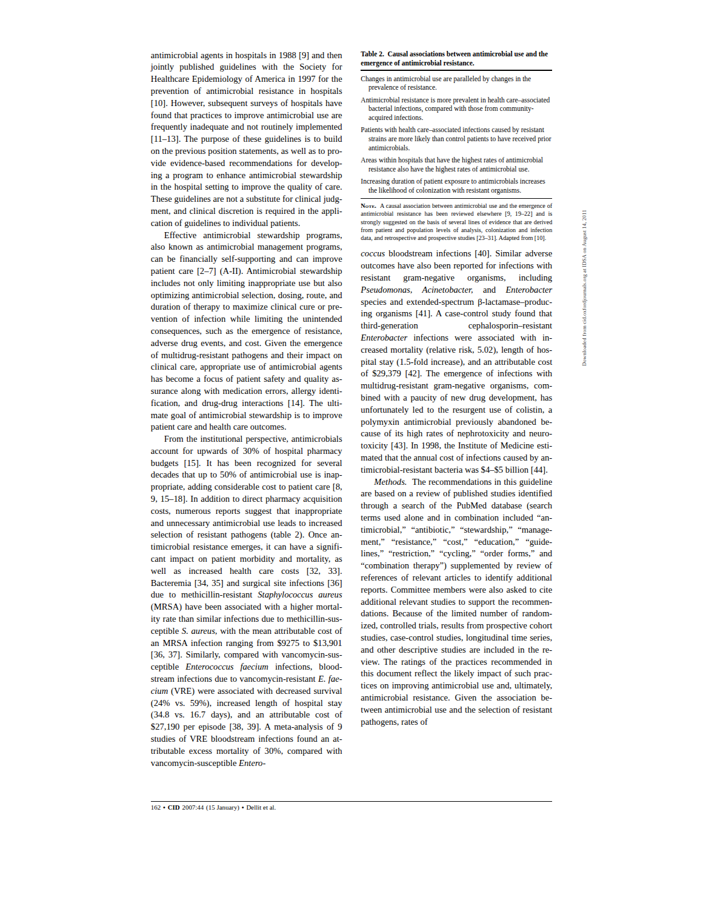Downloaded from cid.oxfordjournals.org at IDSA on August 14, 2011
antimicrobial agents in hospitals in 1988 [9] and then jointly published guidelines with the Society for Healthcare Epidemiology of America in 1997 for the prevention of antimicrobial resistance in hospitals [10]. However, subsequent surveys of hospitals have found that practices to improve antimicrobial use are frequently inadequate and not routinely implemented [11–13]. The purpose of these guidelines is to build on the previous position statements, as well as to provide evidence-based recommendations for developing a program to enhance antimicrobial stewardship in the hospital setting to improve the quality of care. These guidelines are not a substitute for clinical judgment, and clinical discretion is required in the application of guidelines to individual patients.
Effective antimicrobial stewardship programs, also known as antimicrobial management programs, can be financially self-supporting and can improve patient care [2–7] (A-II). Antimicrobial stewardship includes not only limiting inappropriate use but also optimizing antimicrobial selection, dosing, route, and duration of therapy to maximize clinical cure or prevention of infection while limiting the unintended consequences, such as the emergence of resistance, adverse drug events, and cost. Given the emergence of multidrug-resistant pathogens and their impact on clinical care, appropriate use of antimicrobial agents has become a focus of patient safety and quality assurance along with medication errors, allergy identification, and drug-drug interactions [14]. The ultimate goal of antimicrobial stewardship is to improve patient care and health care outcomes.
From the institutional perspective, antimicrobials account for upwards of 30% of hospital pharmacy budgets [15]. It has been recognized for several decades that up to 50% of antimicrobial use is inappropriate, adding considerable cost to patient care [8, 9, 15–18]. In addition to direct pharmacy acquisition costs, numerous reports suggest that inappropriate and unnecessary antimicrobial use leads to increased selection of resistant pathogens (table 2). Once antimicrobial resistance emerges, it can have a significant impact on patient morbidity and mortality, as well as increased health care costs [32, 33]. Bacteremia [34, 35] and surgical site infections [36] due to methicillin-resistant Staphylococcus aureus (MRSA) have been associated with a higher mortality rate than similar infections due to methicillin-susceptible S. aureus, with the mean attributable cost of an MRSA infection ranging from $9275 to $13,901 [36, 37]. Similarly, compared with vancomycin-susceptible Enterococcus faecium infections, bloodstream infections due to vancomycin-resistant E. faecium (VRE) were associated with decreased survival (24% vs. 59%), increased length of hospital stay (34.8 vs. 16.7 days), and an attributable cost of $27,190 per episode [38, 39]. A meta-analysis of 9 studies of VRE bloodstream infections found an attributable excess mortality of 30%, compared with vancomycin-susceptible Entero-
Table 2. Causal associations between antimicrobial use and the emergence of antimicrobial resistance.
Changes in antimicrobial use are paralleled by changes in the prevalence of resistance.
Antimicrobial resistance is more prevalent in health care–associated bacterial infections, compared with those from community-acquired infections.
Patients with health care–associated infections caused by resistant strains are more likely than control patients to have received prior antimicrobials.
Areas within hospitals that have the highest rates of antimicrobial resistance also have the highest rates of antimicrobial use.
Increasing duration of patient exposure to antimicrobials increases the likelihood of colonization with resistant organisms.
Note. A causal association between antimicrobial use and the emergence of antimicrobial resistance has been reviewed elsewhere [9, 19–22] and is strongly suggested on the basis of several lines of evidence that are derived from patient and population levels of analysis, colonization and infection data, and retrospective and prospective studies [23–31]. Adapted from [10].
coccus bloodstream infections [40]. Similar adverse outcomes have also been reported for infections with resistant gram-negative organisms, including Pseudomonas, Acinetobacter, and Enterobacter species and extended-spectrum β-lactamase–producing organisms [41]. A case-control study found that third-generation cephalosporin–resistant Enterobacter infections were associated with increased mortality (relative risk, 5.02), length of hospital stay (1.5-fold increase), and an attributable cost of $29,379 [42]. The emergence of infections with multidrug-resistant gram-negative organisms, combined with a paucity of new drug development, has unfortunately led to the resurgent use of colistin, a polymyxin antimicrobial previously abandoned because of its high rates of nephrotoxicity and neurotoxicity [43]. In 1998, the Institute of Medicine estimated that the annual cost of infections caused by antimicrobial-resistant bacteria was $4–$5 billion [44].
Methods. The recommendations in this guideline are based on a review of published studies identified through a search of the PubMed database (search terms used alone and in combination included “antimicrobial,” “antibiotic,” “stewardship,” “management,” “resistance,” “cost,” “education,” “guidelines,” “restriction,” “cycling,” “order forms,” and “combination therapy”) supplemented by review of references of relevant articles to identify additional reports. Committee members were also asked to cite additional relevant studies to support the recommendations. Because of the limited number of randomized, controlled trials, results from prospective cohort studies, case-control studies, longitudinal time series, and other descriptive studies are included in the review. The ratings of the practices recommended in this document reflect the likely impact of such practices on improving antimicrobial use and, ultimately, antimicrobial resistance. Given the association between antimicrobial use and the selection of resistant pathogens, rates of
162 • CID 2007:44 (15 January) • Dellit et al.